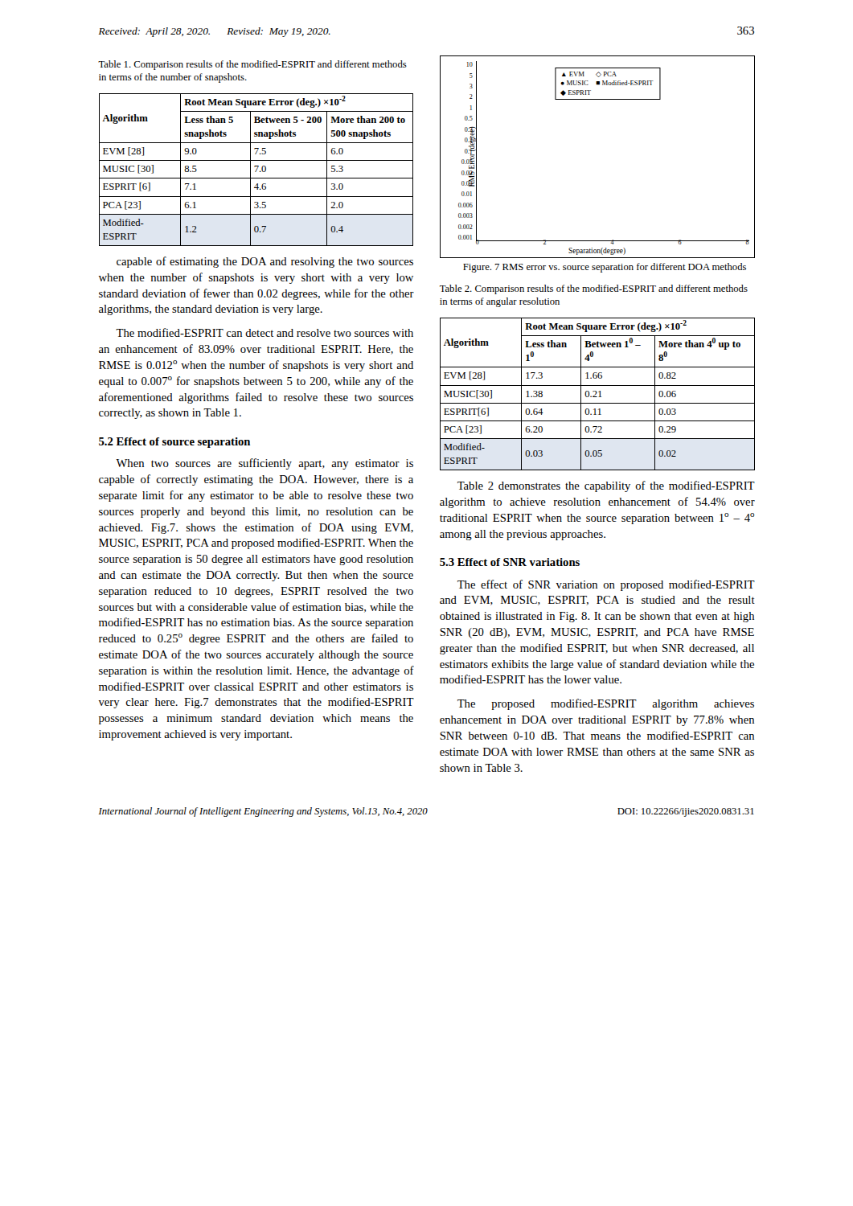Received: April 28, 2020. Revised: May 19, 2020. 363
Table 1. Comparison results of the modified-ESPRIT and different methods in terms of the number of snapshots.
| Algorithm | Root Mean Square Error (deg.) ×10 -2 |
| --- | --- |
| Less than 5 snapshots | Between 5 - 200 snapshots | More than 200 to 500 snapshots |
| EVM [28] | 9.0 | 7.5 | 6.0 |
| MUSIC [30] | 8.5 | 7.0 | 5.3 |
| ESPRIT [6] | 7.1 | 4.6 | 3.0 |
| PCA [23] | 6.1 | 3.5 | 2.0 |
| Modified-ESPRIT | 1.2 | 0.7 | 0.4 |
capable of estimating the DOA and resolving the two sources when the number of snapshots is very short with a very low standard deviation of fewer than 0.02 degrees, while for the other algorithms, the standard deviation is very large.
The modified-ESPRIT can detect and resolve two sources with an enhancement of 83.09% over traditional ESPRIT. Here, the RMSE is 0.012o when the number of snapshots is very short and equal to 0.007o for snapshots between 5 to 200, while any of the aforementioned algorithms failed to resolve these two sources correctly, as shown in Table 1.
5.2 Effect of source separation
When two sources are sufficiently apart, any estimator is capable of correctly estimating the DOA. However, there is a separate limit for any estimator to be able to resolve these two sources properly and beyond this limit, no resolution can be achieved. Fig.7. shows the estimation of DOA using EVM, MUSIC, ESPRIT, PCA and proposed modified-ESPRIT. When the source separation is 50 degree all estimators have good resolution and can estimate the DOA correctly. But then when the source separation reduced to 10 degrees, ESPRIT resolved the two sources but with a considerable value of estimation bias, while the modified-ESPRIT has no estimation bias. As the source separation reduced to 0.25o degree ESPRIT and the others are failed to estimate DOA of the two sources accurately although the source separation is within the resolution limit. Hence, the advantage of modified-ESPRIT over classical ESPRIT and other estimators is very clear here. Fig.7 demonstrates that the modified-ESPRIT possesses a minimum standard deviation which means the improvement achieved is very important.
RMS Error (degree)
10 5 3 2 1 0.5 0.3 0.2 0.1 0.05 0.03 0.02 0.01 0.006 0.003 0.002 0.001
| ▲ EVM | ◇ PCA |
| ● MUSIC | ■ Modified-ESPRIT |
| ◆ ESPRIT | |
02468
Separation(degree)
Figure. 7 RMS error vs. source separation for different DOA methods
Table 2. Comparison results of the modified-ESPRIT and different methods in terms of angular resolution
| Algorithm | Root Mean Square Error (deg.) ×10 -2 |
| --- | --- |
| Less than 1 0 | Between 1 0 – 4 0 | More than 4 0 up to 8 0 |
| EVM [28] | 17.3 | 1.66 | 0.82 |
| MUSIC[30] | 1.38 | 0.21 | 0.06 |
| ESPRIT[6] | 0.64 | 0.11 | 0.03 |
| PCA [23] | 6.20 | 0.72 | 0.29 |
| Modified-ESPRIT | 0.03 | 0.05 | 0.02 |
Table 2 demonstrates the capability of the modified-ESPRIT algorithm to achieve resolution enhancement of 54.4% over traditional ESPRIT when the source separation between 1o – 4o among all the previous approaches.
5.3 Effect of SNR variations
The effect of SNR variation on proposed modified-ESPRIT and EVM, MUSIC, ESPRIT, PCA is studied and the result obtained is illustrated in Fig. 8. It can be shown that even at high SNR (20 dB), EVM, MUSIC, ESPRIT, and PCA have RMSE greater than the modified ESPRIT, but when SNR decreased, all estimators exhibits the large value of standard deviation while the modified-ESPRIT has the lower value.
The proposed modified-ESPRIT algorithm achieves enhancement in DOA over traditional ESPRIT by 77.8% when SNR between 0-10 dB. That means the modified-ESPRIT can estimate DOA with lower RMSE than others at the same SNR as shown in Table 3.
International Journal of Intelligent Engineering and Systems, Vol.13, No.4, 2020 DOI: 10.22266/ijies2020.0831.31